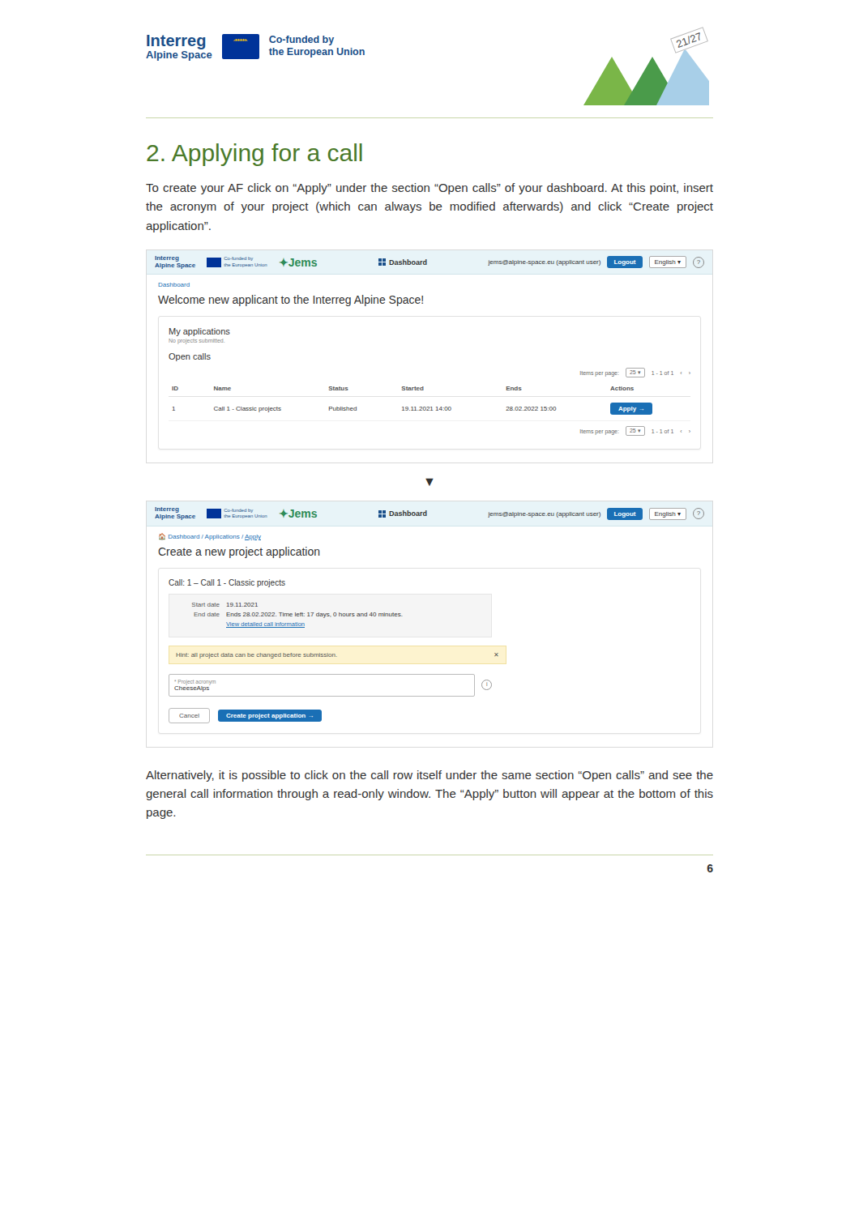InterregAlpine Space
Co-funded by
the European Union
21/27
2. Applying for a call
To create your AF click on “Apply” under the section “Open calls” of your dashboard. At this point, insert the acronym of your project (which can always be modified afterwards) and click “Create project application”.
Interreg
Alpine Space
Co-funded by
the European Union
✦Jems
Dashboard
jems@alpine-space.eu (applicant user) Logout English ▾ ?
Dashboard
Welcome new applicant to the Interreg Alpine Space!
My applications
No projects submitted.
Open calls
Items per page: 25 ▾ 1 - 1 of 1‹›
| ID | Name | Status | Started | Ends | Actions |
| --- | --- | --- | --- | --- | --- |
| 1 | Call 1 - Classic projects | Published | 19.11.2021 14:00 | 28.02.2022 15:00 | Apply → |
Items per page: 25 ▾ 1 - 1 of 1‹›
▼
Interreg
Alpine Space
Co-funded by
the European Union
✦Jems
Dashboard
jems@alpine-space.eu (applicant user) Logout English ▾ ?
🏠 Dashboard / Applications / Apply
Create a new project application
Call: 1 – Call 1 - Classic projects
Start date19.11.2021
End date Ends 28.02.2022. Time left: 17 days, 0 hours and 40 minutes.
View detailed call information
Hint: all project data can be changed before submission. ✕
* Project acronym CheeseAlps
i
Cancel Create project application →
Alternatively, it is possible to click on the call row itself under the same section “Open calls” and see the general call information through a read-only window. The “Apply” button will appear at the bottom of this page.
6